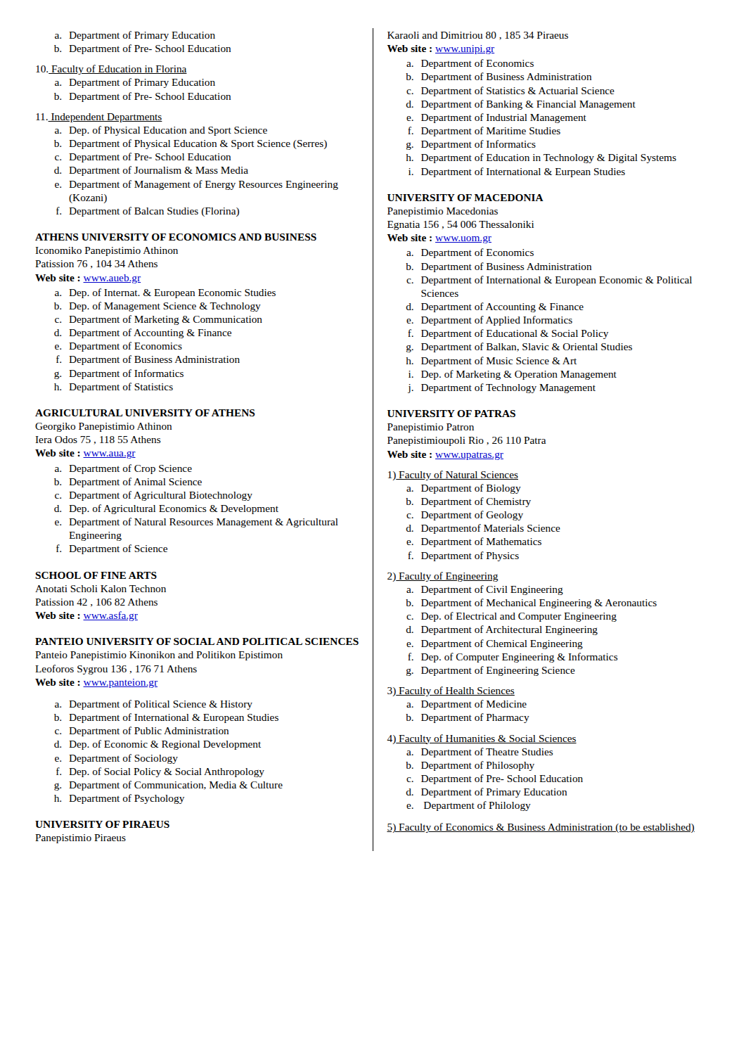Department of Primary Education
Department of Pre- School Education
10. Faculty of Education in Florina
Department of Primary Education
Department of Pre- School Education
11. Independent Departments
Dep. of Physical Education and Sport Science
Department of Physical Education & Sport Science (Serres)
Department of Pre- School Education
Department of Journalism & Mass Media
Department of Management of Energy Resources Engineering (Kozani)
Department of Balcan Studies (Florina)
Athens University of Economics and Business
Iconomiko Panepistimio Athinon
Patission 76 , 104 34 Athens
Web site : www.aueb.gr
Dep. of Internat. & European Economic Studies
Dep. of Management Science & Technology
Department of Marketing & Communication
Department of Accounting & Finance
Department of Economics
Department of Business Administration
Department of Informatics
Department of Statistics
Agricultural University of Athens
Georgiko Panepistimio Athinon
Iera Odos 75 , 118 55 Athens
Web site : www.aua.gr
Department of Crop Science
Department of Animal Science
Department of Agricultural Biotechnology
Dep. of Agricultural Economics & Development
Department of Natural Resources Management & Agricultural Engineering
Department of Science
School of Fine Arts
Anotati Scholi Kalon Technon
Patission 42 , 106 82 Athens
Web site : www.asfa.gr
Panteio University of Social and Political Sciences
Panteio Panepistimio Kinonikon and Politikon Epistimon
Leoforos Sygrou 136 , 176 71 Athens
Web site : www.panteion.gr
Department of Political Science & History
Department of International & European Studies
Department of Public Administration
Dep. of Economic & Regional Development
Department of Sociology
Dep. of Social Policy & Social Anthropology
Department of Communication, Media & Culture
Department of Psychology
University of Piraeus
Panepistimio Piraeus
Karaoli and Dimitriou 80 , 185 34 Piraeus
Web site : www.unipi.gr
Department of Economics
Department of Business Administration
Department of Statistics & Actuarial Science
Department of Banking & Financial Management
Department of Industrial Management
Department of Maritime Studies
Department of Informatics
Department of Education in Technology & Digital Systems
Department of International & Eurpean Studies
University of Macedonia
Panepistimio Macedonias
Egnatia 156 , 54 006 Thessaloniki
Web site : www.uom.gr
Department of Economics
Department of Business Administration
Department of International & European Economic & Political Sciences
Department of Accounting & Finance
Department of Applied Informatics
Department of Educational & Social Policy
Department of Balkan, Slavic & Oriental Studies
Department of Music Science & Art
Dep. of Marketing & Operation Management
Department of Technology Management
University of Patras
Panepistimio Patron
Panepistimioupoli Rio , 26 110 Patra
Web site : www.upatras.gr
1) Faculty of Natural Sciences
Department of Biology
Department of Chemistry
Department of Geology
Departmentof Materials Science
Department of Mathematics
Department of Physics
2) Faculty of Engineering
Department of Civil Engineering
Department of Mechanical Engineering & Aeronautics
Dep. of Electrical and Computer Engineering
Department of Architectural Engineering
Department of Chemical Engineering
Dep. of Computer Engineering & Informatics
Department of Engineering Science
3) Faculty of Health Sciences
Department of Medicine
Department of Pharmacy
4) Faculty of Humanities & Social Sciences
Department of Theatre Studies
Department of Philosophy
Department of Pre- School Education
Department of Primary Education
Department of Philology
5) Faculty of Economics & Business Administration (to be established)